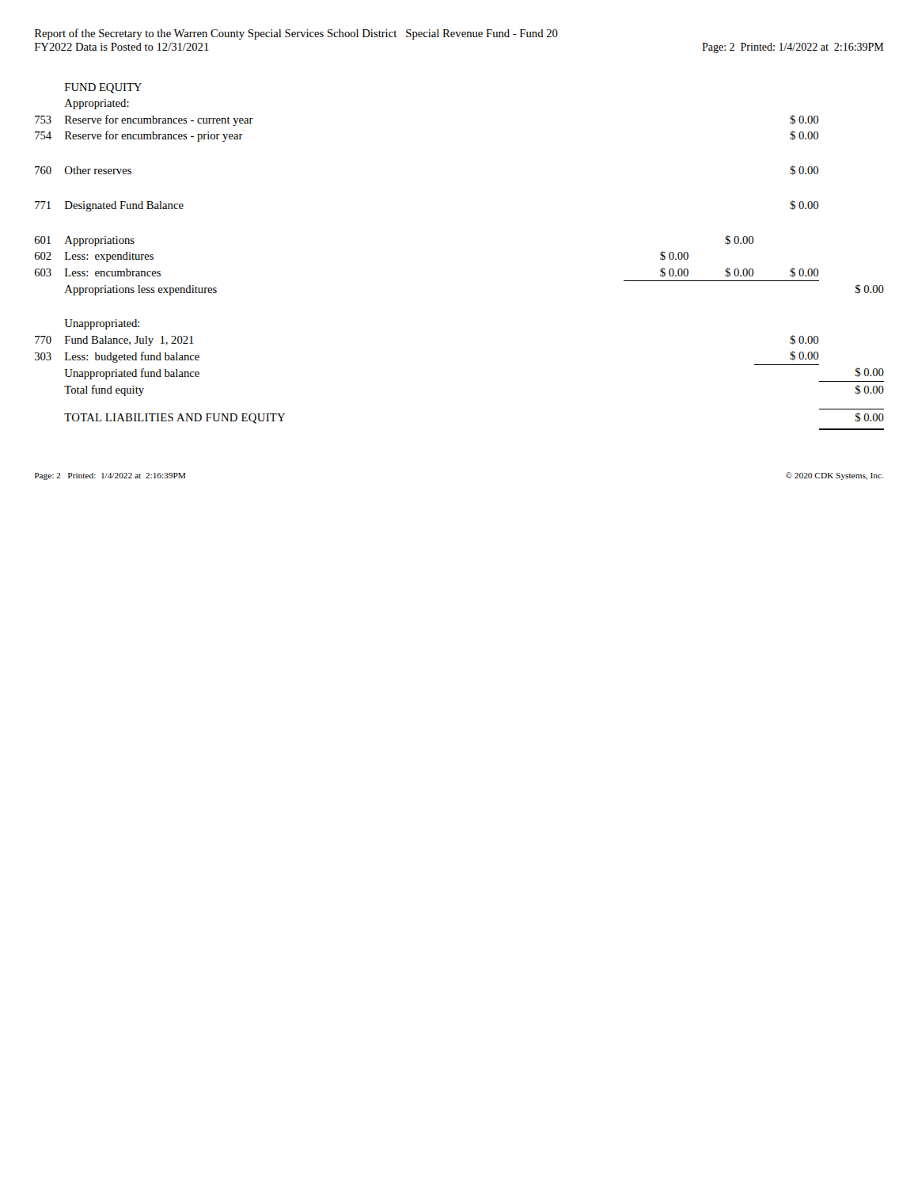Report of the Secretary to the Warren County Special Services School District Special Revenue Fund - Fund 20
FY2022 Data is Posted to 12/31/2021
Page: 2 Printed: 1/4/2022 at 2:16:39PM
| | FUND EQUITY | | | | |
| | Appropriated: | | | | |
| 753 | Reserve for encumbrances - current year | | | $ 0.00 | |
| 754 | Reserve for encumbrances - prior year | | | $ 0.00 | |
| 760 | Other reserves | | | $ 0.00 | |
| 771 | Designated Fund Balance | | | $ 0.00 | |
| 601 | Appropriations | | $ 0.00 | | |
| 602 | Less: expenditures | $ 0.00 | | | |
| 603 | Less: encumbrances | $ 0.00 | $ 0.00 | $ 0.00 | |
| | Appropriations less expenditures | | | | $ 0.00 |
| | Unappropriated: | | | | |
| 770 | Fund Balance, July 1, 2021 | | | $ 0.00 | |
| 303 | Less: budgeted fund balance | | | $ 0.00 | |
| | Unappropriated fund balance | | | | $ 0.00 |
| | Total fund equity | | | | $ 0.00 |
| | TOTAL LIABILITIES AND FUND EQUITY | | | | $ 0.00 |
Page: 2 Printed: 1/4/2022 at 2:16:39PM
© 2020 CDK Systems, Inc.